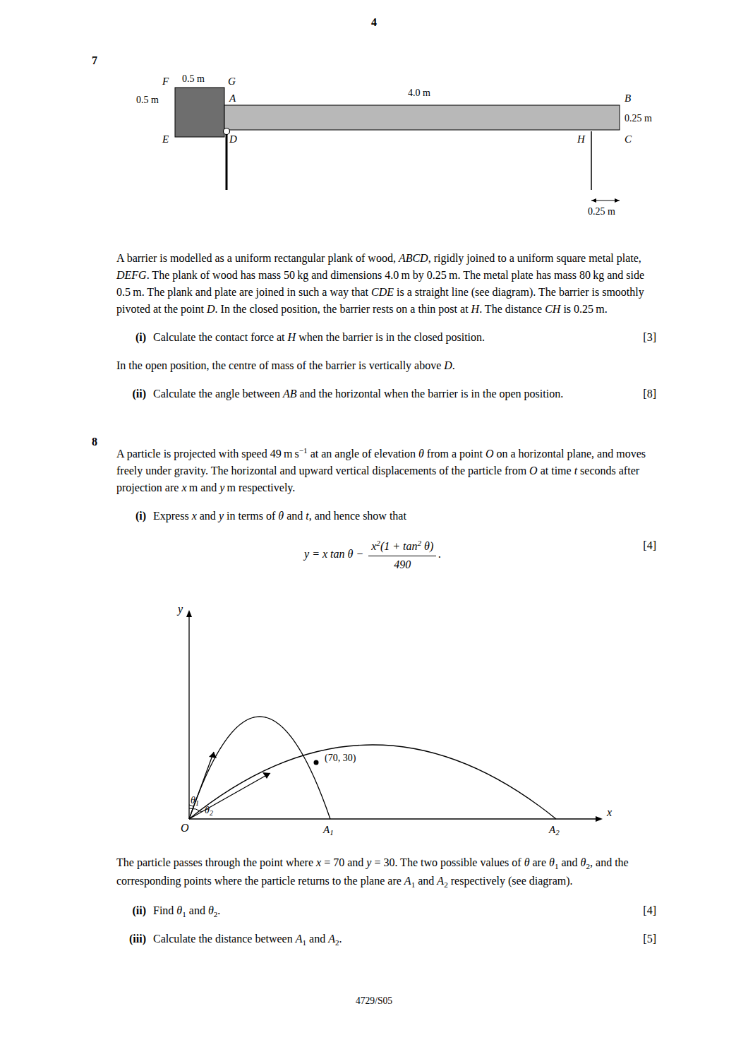4
7
F G E D A B C H 0.5 m 0.5 m 4.0 m 0.25 m 0.25 m
A barrier is modelled as a uniform rectangular plank of wood, ABCD, rigidly joined to a uniform square metal plate, DEFG. The plank of wood has mass 50 kg and dimensions 4.0 m by 0.25 m. The metal plate has mass 80 kg and side 0.5 m. The plank and plate are joined in such a way that CDE is a straight line (see diagram). The barrier is smoothly pivoted at the point D. In the closed position, the barrier rests on a thin post at H. The distance CH is 0.25 m.
(i)
Calculate the contact force at H when the barrier is in the closed position. [3]
In the open position, the centre of mass of the barrier is vertically above D.
(ii)
Calculate the angle between AB and the horizontal when the barrier is in the open position. [8]
8
A particle is projected with speed 49 m s−1 at an angle of elevation θ from a point O on a horizontal plane, and moves freely under gravity. The horizontal and upward vertical displacements of the particle from O at time t seconds after projection are x m and y m respectively.
(i)
Express x and y in terms of θ and t, and hence show that
y = x tan θ − x2(1 + tan2 θ) 490 . [4]
y x O θ1 θ2 (70, 30) A1 A2
The particle passes through the point where x = 70 and y = 30. The two possible values of θ are θ1 and θ2, and the corresponding points where the particle returns to the plane are A1 and A2 respectively (see diagram).
(ii)
Find θ1 and θ2. [4]
(iii)
Calculate the distance between A1 and A2. [5]
4729/S05